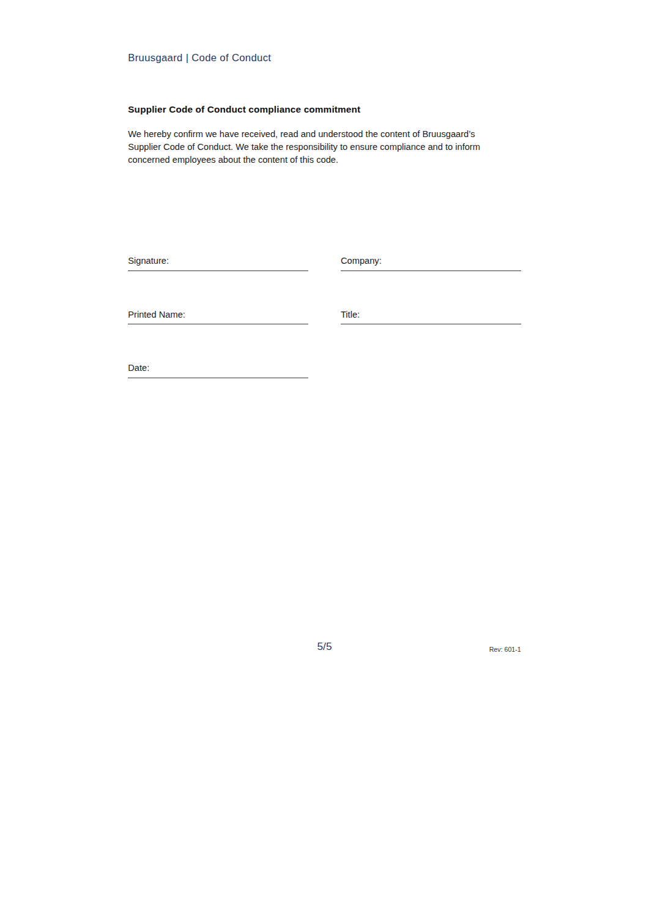Bruusgaard | Code of Conduct
Supplier Code of Conduct compliance commitment
We hereby confirm we have received, read and understood the content of Bruusgaard’s Supplier Code of Conduct. We take the responsibility to ensure compliance and to inform concerned employees about the content of this code.
Signature:
Company:
Printed Name:
Title:
Date:
5/5
Rev: 601-1